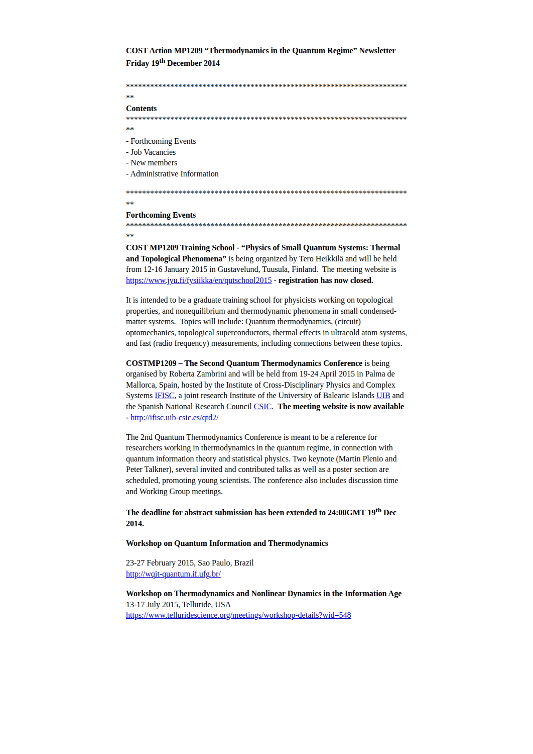COST Action MP1209 “Thermodynamics in the Quantum Regime” Newsletter
Friday 19th December 2014
************************************************************************
Contents
************************************************************************
Forthcoming Events
Job Vacancies
New members
Administrative Information
************************************************************************
Forthcoming Events
************************************************************************
COST MP1209 Training School - “Physics of Small Quantum Systems: Thermal and Topological Phenomena” is being organized by Tero Heikkilä and will be held from 12-16 January 2015 in Gustavelund, Tuusula, Finland. The meeting website is https://www.jyu.fi/fysiikka/en/qutschool2015 - registration has now closed.
It is intended to be a graduate training school for physicists working on topological properties, and nonequilibrium and thermodynamic phenomena in small condensed-matter systems. Topics will include: Quantum thermodynamics, (circuit) optomechanics, topological superconductors, thermal effects in ultracold atom systems, and fast (radio frequency) measurements, including connections between these topics.
COSTMP1209 – The Second Quantum Thermodynamics Conference is being organised by Roberta Zambrini and will be held from 19-24 April 2015 in Palma de Mallorca, Spain, hosted by the Institute of Cross-Disciplinary Physics and Complex Systems IFISC, a joint research Institute of the University of Balearic Islands UIB and the Spanish National Research Council CSIC. The meeting website is now available - http://ifisc.uib-csic.es/qtd2/
The 2nd Quantum Thermodynamics Conference is meant to be a reference for researchers working in thermodynamics in the quantum regime, in connection with quantum information theory and statistical physics. Two keynote (Martin Plenio and Peter Talkner), several invited and contributed talks as well as a poster section are scheduled, promoting young scientists. The conference also includes discussion time and Working Group meetings.
The deadline for abstract submission has been extended to 24:00GMT 19th Dec 2014.
Workshop on Quantum Information and Thermodynamics
23-27 February 2015, Sao Paulo, Brazil
http://wqit-quantum.if.ufg.br/
Workshop on Thermodynamics and Nonlinear Dynamics in the Information Age
13-17 July 2015, Telluride, USA
https://www.telluridescience.org/meetings/workshop-details?wid=548